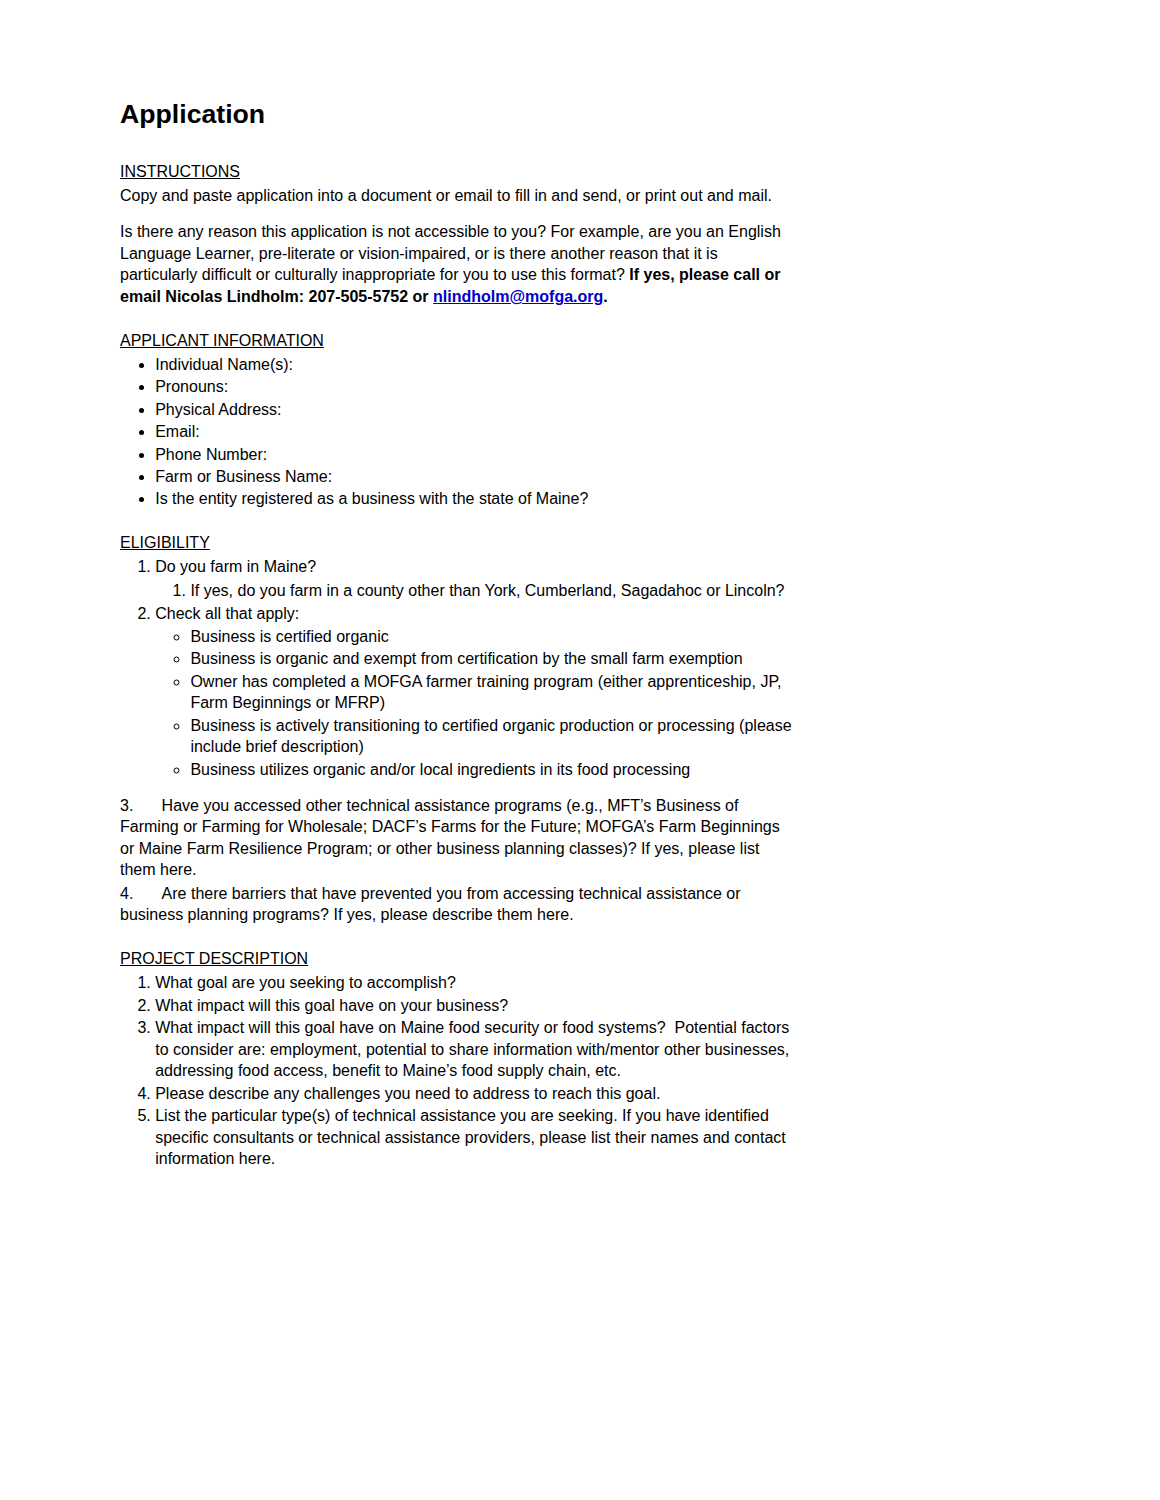Application
INSTRUCTIONS
Copy and paste application into a document or email to fill in and send, or print out and mail.
Is there any reason this application is not accessible to you? For example, are you an English Language Learner, pre-literate or vision-impaired, or is there another reason that it is particularly difficult or culturally inappropriate for you to use this format? If yes, please call or email Nicolas Lindholm: 207-505-5752 or nlindholm@mofga.org.
APPLICANT INFORMATION
Individual Name(s):
Pronouns:
Physical Address:
Email:
Phone Number:
Farm or Business Name:
Is the entity registered as a business with the state of Maine?
ELIGIBILITY
Do you farm in Maine?
If yes, do you farm in a county other than York, Cumberland, Sagadahoc or Lincoln?
Check all that apply:
Business is certified organic
Business is organic and exempt from certification by the small farm exemption
Owner has completed a MOFGA farmer training program (either apprenticeship, JP, Farm Beginnings or MFRP)
Business is actively transitioning to certified organic production or processing (please include brief description)
Business utilizes organic and/or local ingredients in its food processing
3. Have you accessed other technical assistance programs (e.g., MFT’s Business of Farming or Farming for Wholesale; DACF’s Farms for the Future; MOFGA’s Farm Beginnings or Maine Farm Resilience Program; or other business planning classes)? If yes, please list them here.
4. Are there barriers that have prevented you from accessing technical assistance or business planning programs? If yes, please describe them here.
PROJECT DESCRIPTION
What goal are you seeking to accomplish?
What impact will this goal have on your business?
What impact will this goal have on Maine food security or food systems? Potential factors to consider are: employment, potential to share information with/mentor other businesses, addressing food access, benefit to Maine’s food supply chain, etc.
Please describe any challenges you need to address to reach this goal.
List the particular type(s) of technical assistance you are seeking. If you have identified specific consultants or technical assistance providers, please list their names and contact information here.